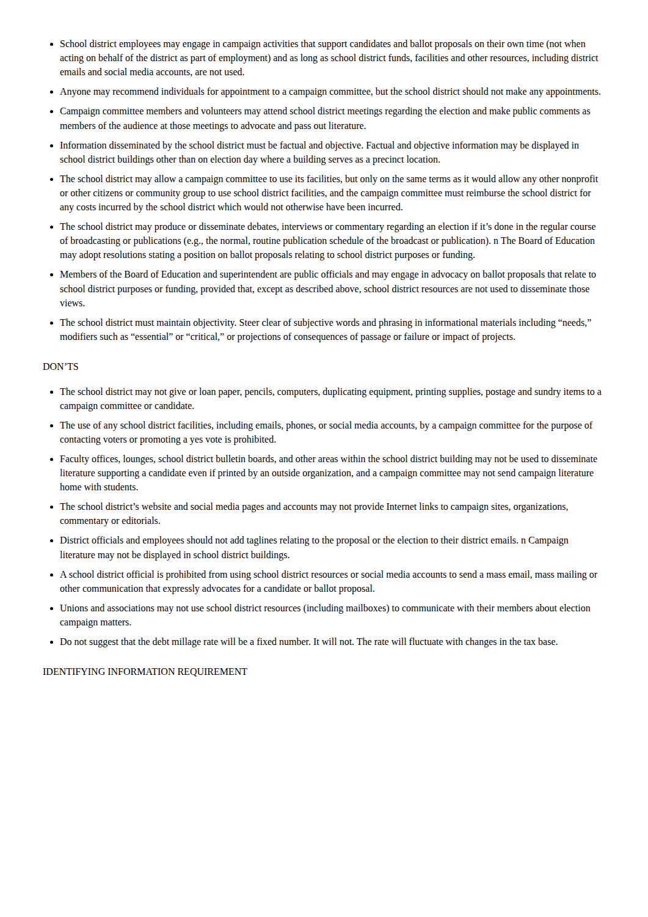School district employees may engage in campaign activities that support candidates and ballot proposals on their own time (not when acting on behalf of the district as part of employment) and as long as school district funds, facilities and other resources, including district emails and social media accounts, are not used.
Anyone may recommend individuals for appointment to a campaign committee, but the school district should not make any appointments.
Campaign committee members and volunteers may attend school district meetings regarding the election and make public comments as members of the audience at those meetings to advocate and pass out literature.
Information disseminated by the school district must be factual and objective. Factual and objective information may be displayed in school district buildings other than on election day where a building serves as a precinct location.
The school district may allow a campaign committee to use its facilities, but only on the same terms as it would allow any other nonprofit or other citizens or community group to use school district facilities, and the campaign committee must reimburse the school district for any costs incurred by the school district which would not otherwise have been incurred.
The school district may produce or disseminate debates, interviews or commentary regarding an election if it’s done in the regular course of broadcasting or publications (e.g., the normal, routine publication schedule of the broadcast or publication). n The Board of Education may adopt resolutions stating a position on ballot proposals relating to school district purposes or funding.
Members of the Board of Education and superintendent are public officials and may engage in advocacy on ballot proposals that relate to school district purposes or funding, provided that, except as described above, school district resources are not used to disseminate those views.
The school district must maintain objectivity. Steer clear of subjective words and phrasing in informational materials including “needs,” modifiers such as “essential” or “critical,” or projections of consequences of passage or failure or impact of projects.
DON’TS
The school district may not give or loan paper, pencils, computers, duplicating equipment, printing supplies, postage and sundry items to a campaign committee or candidate.
The use of any school district facilities, including emails, phones, or social media accounts, by a campaign committee for the purpose of contacting voters or promoting a yes vote is prohibited.
Faculty offices, lounges, school district bulletin boards, and other areas within the school district building may not be used to disseminate literature supporting a candidate even if printed by an outside organization, and a campaign committee may not send campaign literature home with students.
The school district’s website and social media pages and accounts may not provide Internet links to campaign sites, organizations, commentary or editorials.
District officials and employees should not add taglines relating to the proposal or the election to their district emails. n Campaign literature may not be displayed in school district buildings.
A school district official is prohibited from using school district resources or social media accounts to send a mass email, mass mailing or other communication that expressly advocates for a candidate or ballot proposal.
Unions and associations may not use school district resources (including mailboxes) to communicate with their members about election campaign matters.
Do not suggest that the debt millage rate will be a fixed number. It will not. The rate will fluctuate with changes in the tax base.
IDENTIFYING INFORMATION REQUIREMENT